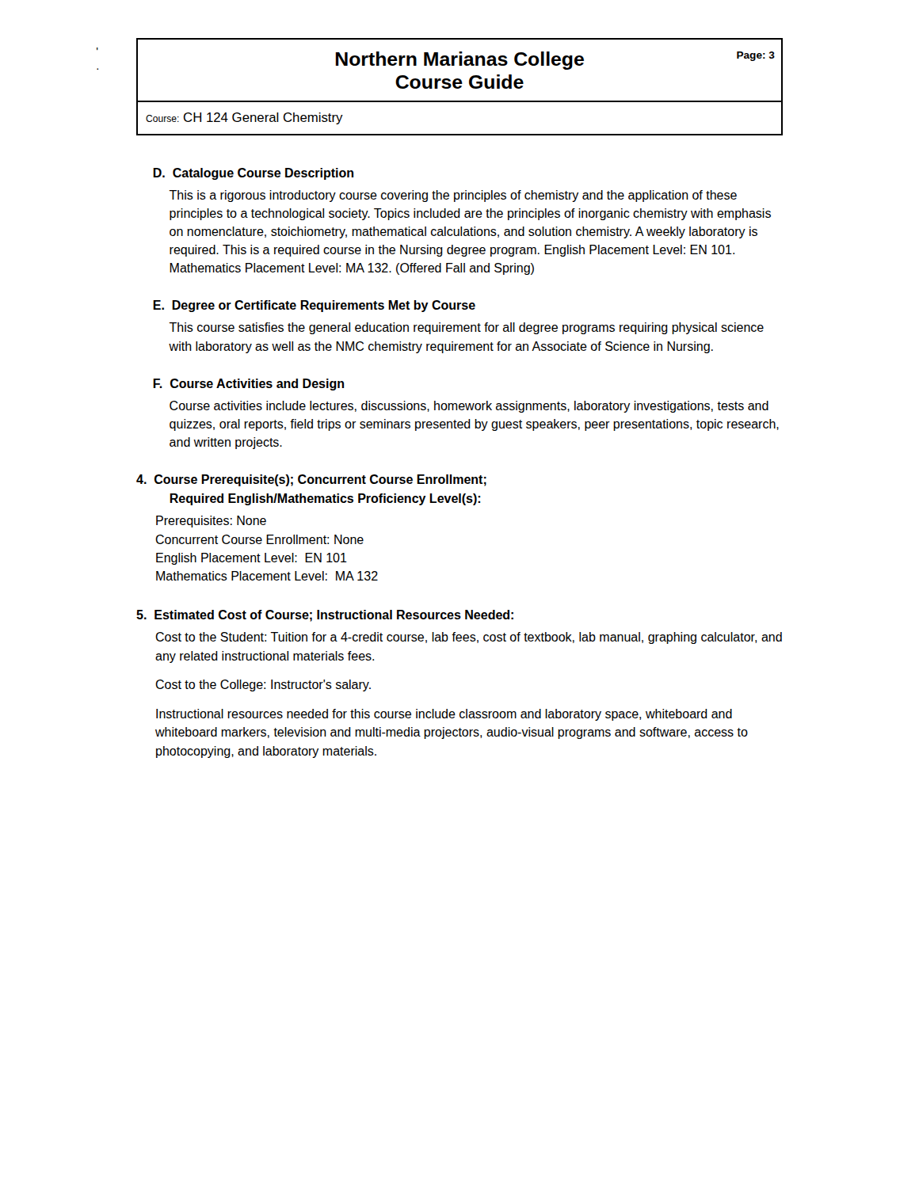' .
Page: 3
Northern Marianas College
Course Guide
Course: CH 124 General Chemistry
D. Catalogue Course Description
This is a rigorous introductory course covering the principles of chemistry and the application of these principles to a technological society. Topics included are the principles of inorganic chemistry with emphasis on nomenclature, stoichiometry, mathematical calculations, and solution chemistry. A weekly laboratory is required. This is a required course in the Nursing degree program. English Placement Level: EN 101. Mathematics Placement Level: MA 132. (Offered Fall and Spring)
E. Degree or Certificate Requirements Met by Course
This course satisfies the general education requirement for all degree programs requiring physical science with laboratory as well as the NMC chemistry requirement for an Associate of Science in Nursing.
F. Course Activities and Design
Course activities include lectures, discussions, homework assignments, laboratory investigations, tests and quizzes, oral reports, field trips or seminars presented by guest speakers, peer presentations, topic research, and written projects.
4. Course Prerequisite(s); Concurrent Course Enrollment;
Required English/Mathematics Proficiency Level(s):
Prerequisites: None
Concurrent Course Enrollment: None
English Placement Level: EN 101
Mathematics Placement Level: MA 132
5. Estimated Cost of Course; Instructional Resources Needed:
Cost to the Student: Tuition for a 4-credit course, lab fees, cost of textbook, lab manual, graphing calculator, and any related instructional materials fees.
Cost to the College: Instructor's salary.
Instructional resources needed for this course include classroom and laboratory space, whiteboard and whiteboard markers, television and multi-media projectors, audio-visual programs and software, access to photocopying, and laboratory materials.